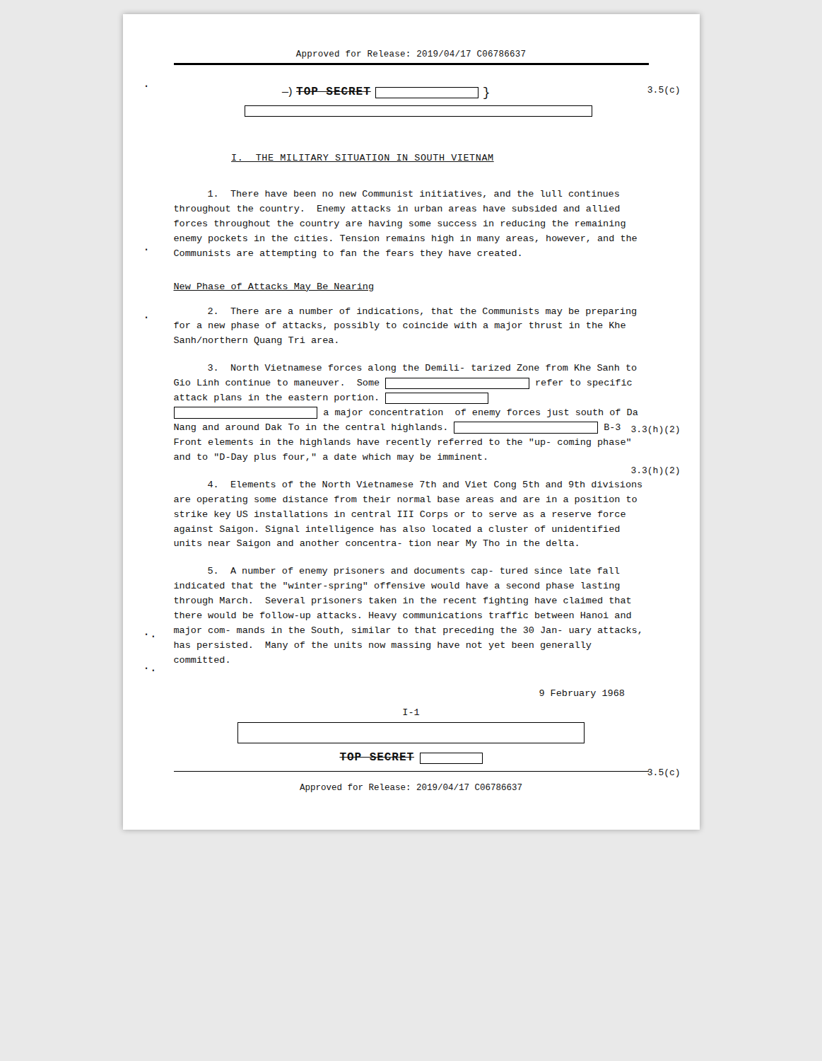Approved for Release: 2019/04/17 C06786637
. . . ·. ·.
—) TOP SECRET }
3.5(c)
I. THE MILITARY SITUATION IN SOUTH VIETNAM
1. There have been no new Communist initiatives, and the lull continues throughout the country. Enemy attacks in urban areas have subsided and allied forces throughout the country are having some success in reducing the remaining enemy pockets in the cities. Tension remains high in many areas, however, and the Communists are attempting to fan the fears they have created.
New Phase of Attacks May Be Nearing
2. There are a number of indications, that the Communists may be preparing for a new phase of attacks, possibly to coincide with a major thrust in the Khe Sanh/northern Quang Tri area.
3. North Vietnamese forces along the Demili- tarized Zone from Khe Sanh to Gio Linh continue to maneuver. Some refer to specific attack plans in the eastern portion.
a major concentration of enemy forces just south of Da Nang and around Dak To in the central highlands. B-3 Front elements in the highlands have recently referred to the "up- coming phase" and to "D-Day plus four," a date which may be imminent.
3.3(h)(2)
3.3(h)(2)
4. Elements of the North Vietnamese 7th and Viet Cong 5th and 9th divisions are operating some distance from their normal base areas and are in a position to strike key US installations in central III Corps or to serve as a reserve force against Saigon. Signal intelligence has also located a cluster of unidentified units near Saigon and another concentra- tion near My Tho in the delta.
5. A number of enemy prisoners and documents cap- tured since late fall indicated that the "winter-spring" offensive would have a second phase lasting through March. Several prisoners taken in the recent fighting have claimed that there would be follow-up attacks. Heavy communications traffic between Hanoi and major com- mands in the South, similar to that preceding the 30 Jan- uary attacks, has persisted. Many of the units now massing have not yet been generally committed.
9 February 1968
I-1
3.5(c)
TOP SECRET
Approved for Release: 2019/04/17 C06786637